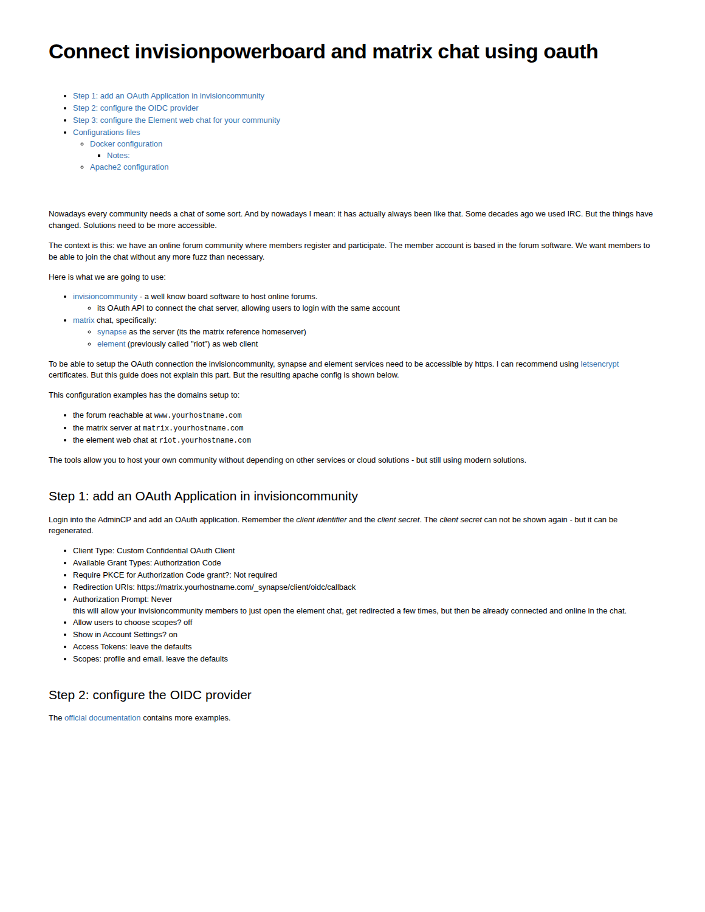Connect invisionpowerboard and matrix chat using oauth
Step 1: add an OAuth Application in invisioncommunity
Step 2: configure the OIDC provider
Step 3: configure the Element web chat for your community
Configurations files
Docker configuration
Notes:
Apache2 configuration
Nowadays every community needs a chat of some sort. And by nowadays I mean: it has actually always been like that. Some decades ago we used IRC. But the things have changed. Solutions need to be more accessible.
The context is this: we have an online forum community where members register and participate. The member account is based in the forum software. We want members to be able to join the chat without any more fuzz than necessary.
Here is what we are going to use:
invisioncommunity - a well know board software to host online forums.
its OAuth API to connect the chat server, allowing users to login with the same account
matrix chat, specifically:
synapse as the server (its the matrix reference homeserver)
element (previously called "riot") as web client
To be able to setup the OAuth connection the invisioncommunity, synapse and element services need to be accessible by https. I can recommend using letsencrypt certificates. But this guide does not explain this part. But the resulting apache config is shown below.
This configuration examples has the domains setup to:
the forum reachable at www.yourhostname.com
the matrix server at matrix.yourhostname.com
the element web chat at riot.yourhostname.com
The tools allow you to host your own community without depending on other services or cloud solutions - but still using modern solutions.
Step 1: add an OAuth Application in invisioncommunity
Login into the AdminCP and add an OAuth application. Remember the client identifier and the client secret. The client secret can not be shown again - but it can be regenerated.
Client Type: Custom Confidential OAuth Client
Available Grant Types: Authorization Code
Require PKCE for Authorization Code grant?: Not required
Redirection URIs: https://matrix.yourhostname.com/_synapse/client/oidc/callback
Authorization Prompt: Never
this will allow your invisioncommunity members to just open the element chat, get redirected a few times, but then be already connected and online in the chat.
Allow users to choose scopes? off
Show in Account Settings? on
Access Tokens: leave the defaults
Scopes: profile and email. leave the defaults
Step 2: configure the OIDC provider
The official documentation contains more examples.